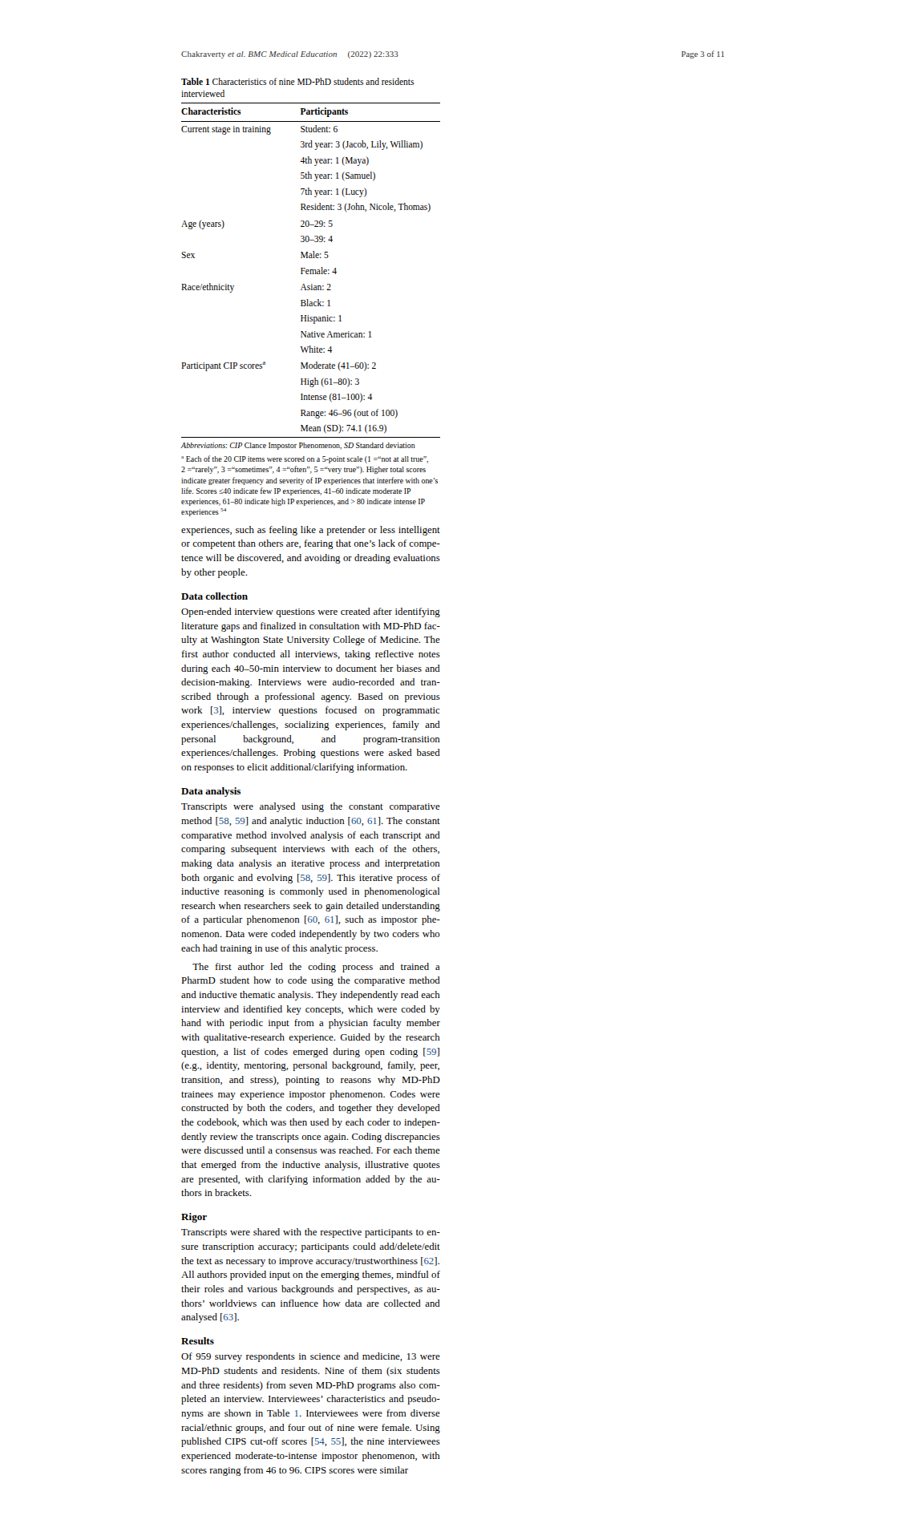Chakraverty et al. BMC Medical Education (2022) 22:333
Page 3 of 11
Table 1 Characteristics of nine MD-PhD students and residents interviewed
| Characteristics | Participants |
| --- | --- |
| Current stage in training | Student: 6 |
| | 3rd year: 3 (Jacob, Lily, William) |
| | 4th year: 1 (Maya) |
| | 5th year: 1 (Samuel) |
| | 7th year: 1 (Lucy) |
| | Resident: 3 (John, Nicole, Thomas) |
| Age (years) | 20–29: 5 |
| | 30–39: 4 |
| Sex | Male: 5 |
| | Female: 4 |
| Race/ethnicity | Asian: 2 |
| | Black: 1 |
| | Hispanic: 1 |
| | Native American: 1 |
| | White: 4 |
| Participant CIP scores a | Moderate (41–60): 2 |
| | High (61–80): 3 |
| | Intense (81–100): 4 |
| | Range: 46–96 (out of 100) |
| | Mean (SD): 74.1 (16.9) |
Abbreviations: CIP Clance Impostor Phenomenon, SD Standard deviation
a Each of the 20 CIP items were scored on a 5-point scale (1 =“not at all true”, 2 =“rarely”, 3 =“sometimes”, 4 =“often”, 5 =“very true”). Higher total scores indicate greater frequency and severity of IP experiences that interfere with one’s life. Scores ≤40 indicate few IP experiences, 41–60 indicate moderate IP experiences, 61–80 indicate high IP experiences, and > 80 indicate intense IP experiences 54
experiences, such as feeling like a pretender or less intelligent or competent than others are, fearing that one’s lack of competence will be discovered, and avoiding or dreading evaluations by other people.
Data collection
Open-ended interview questions were created after identifying literature gaps and finalized in consultation with MD-PhD faculty at Washington State University College of Medicine. The first author conducted all interviews, taking reflective notes during each 40–50-min interview to document her biases and decision-making. Interviews were audio-recorded and transcribed through a professional agency. Based on previous work [3], interview questions focused on programmatic experiences/challenges, socializing experiences, family and personal background, and program-transition experiences/challenges. Probing questions were asked based on responses to elicit additional/clarifying information.
Data analysis
Transcripts were analysed using the constant comparative method [58, 59] and analytic induction [60, 61]. The constant comparative method involved analysis of each transcript and comparing subsequent interviews with each of the others, making data analysis an iterative process and interpretation both organic and evolving [58, 59]. This iterative process of inductive reasoning is commonly used in phenomenological research when researchers seek to gain detailed understanding of a particular phenomenon [60, 61], such as impostor phenomenon. Data were coded independently by two coders who each had training in use of this analytic process.
The first author led the coding process and trained a PharmD student how to code using the comparative method and inductive thematic analysis. They independently read each interview and identified key concepts, which were coded by hand with periodic input from a physician faculty member with qualitative-research experience. Guided by the research question, a list of codes emerged during open coding [59] (e.g., identity, mentoring, personal background, family, peer, transition, and stress), pointing to reasons why MD-PhD trainees may experience impostor phenomenon. Codes were constructed by both the coders, and together they developed the codebook, which was then used by each coder to independently review the transcripts once again. Coding discrepancies were discussed until a consensus was reached. For each theme that emerged from the inductive analysis, illustrative quotes are presented, with clarifying information added by the authors in brackets.
Rigor
Transcripts were shared with the respective participants to ensure transcription accuracy; participants could add/delete/edit the text as necessary to improve accuracy/trustworthiness [62]. All authors provided input on the emerging themes, mindful of their roles and various backgrounds and perspectives, as authors’ worldviews can influence how data are collected and analysed [63].
Results
Of 959 survey respondents in science and medicine, 13 were MD-PhD students and residents. Nine of them (six students and three residents) from seven MD-PhD programs also completed an interview. Interviewees’ characteristics and pseudonyms are shown in Table 1. Interviewees were from diverse racial/ethnic groups, and four out of nine were female. Using published CIPS cut-off scores [54, 55], the nine interviewees experienced moderate-to-intense impostor phenomenon, with scores ranging from 46 to 96. CIPS scores were similar